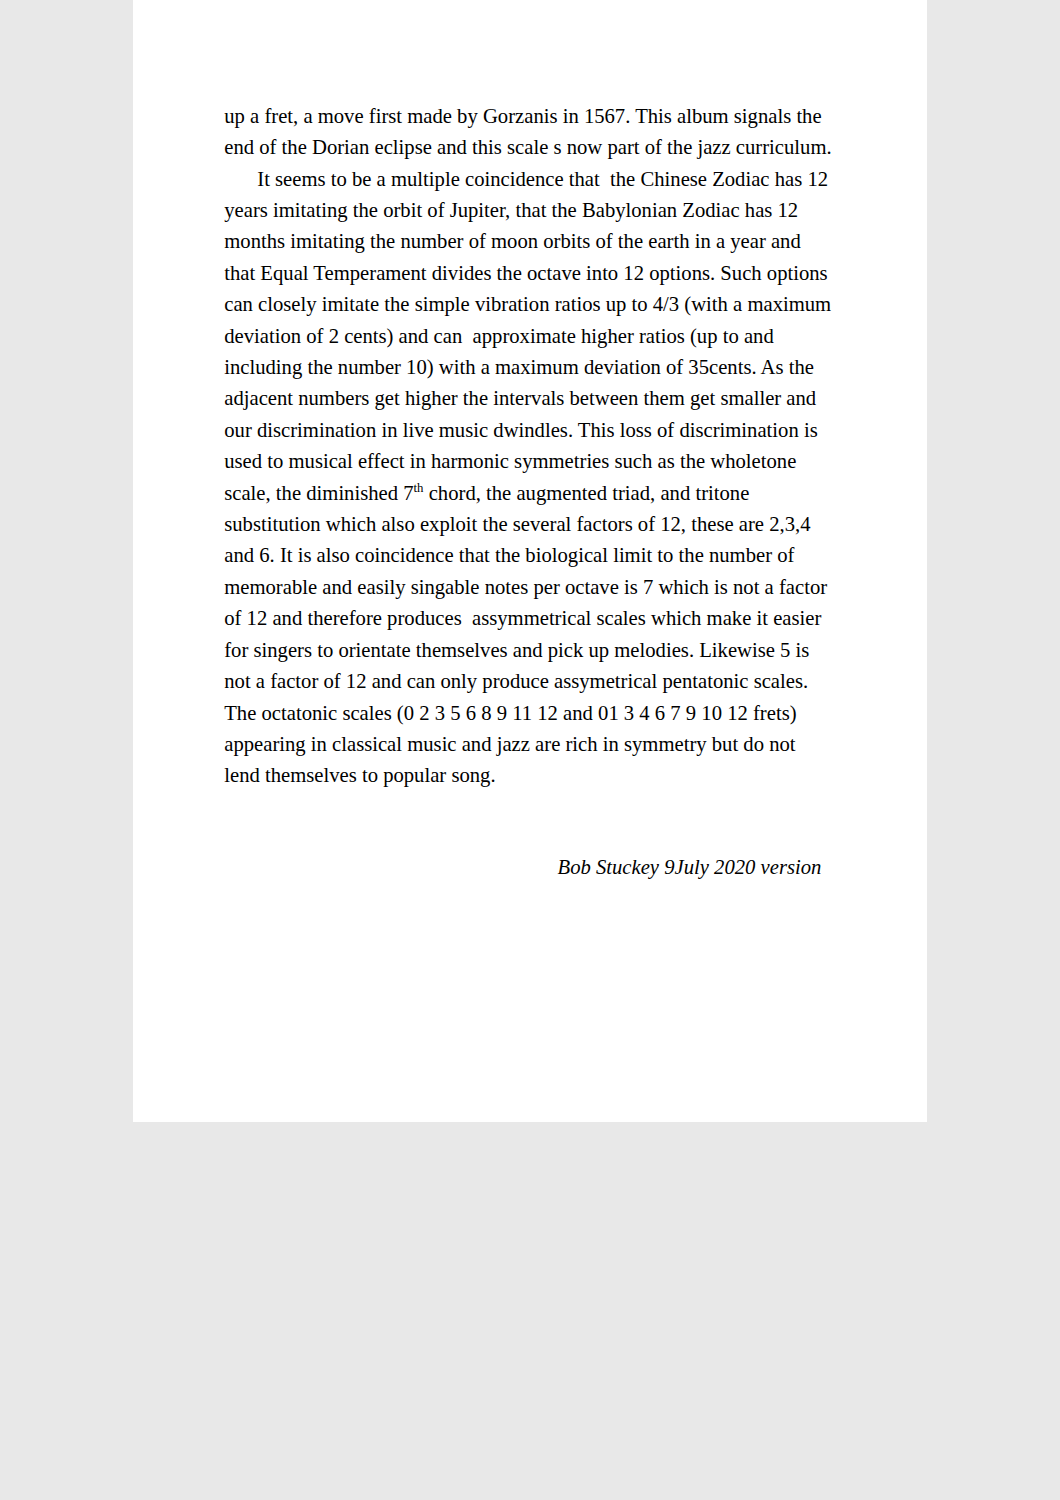up a fret, a move first made by Gorzanis in 1567. This album signals the end of the Dorian eclipse and this scale s now part of the jazz curriculum.
It seems to be a multiple coincidence that the Chinese Zodiac has 12 years imitating the orbit of Jupiter, that the Babylonian Zodiac has 12 months imitating the number of moon orbits of the earth in a year and that Equal Temperament divides the octave into 12 options. Such options can closely imitate the simple vibration ratios up to 4/3 (with a maximum deviation of 2 cents) and can approximate higher ratios (up to and including the number 10) with a maximum deviation of 35cents. As the adjacent numbers get higher the intervals between them get smaller and our discrimination in live music dwindles. This loss of discrimination is used to musical effect in harmonic symmetries such as the wholetone scale, the diminished 7th chord, the augmented triad, and tritone substitution which also exploit the several factors of 12, these are 2,3,4 and 6. It is also coincidence that the biological limit to the number of memorable and easily singable notes per octave is 7 which is not a factor of 12 and therefore produces assymmetrical scales which make it easier for singers to orientate themselves and pick up melodies. Likewise 5 is not a factor of 12 and can only produce assymetrical pentatonic scales. The octatonic scales (0 2 3 5 6 8 9 11 12 and 01 3 4 6 7 9 10 12 frets) appearing in classical music and jazz are rich in symmetry but do not lend themselves to popular song.
Bob Stuckey 9July 2020 version